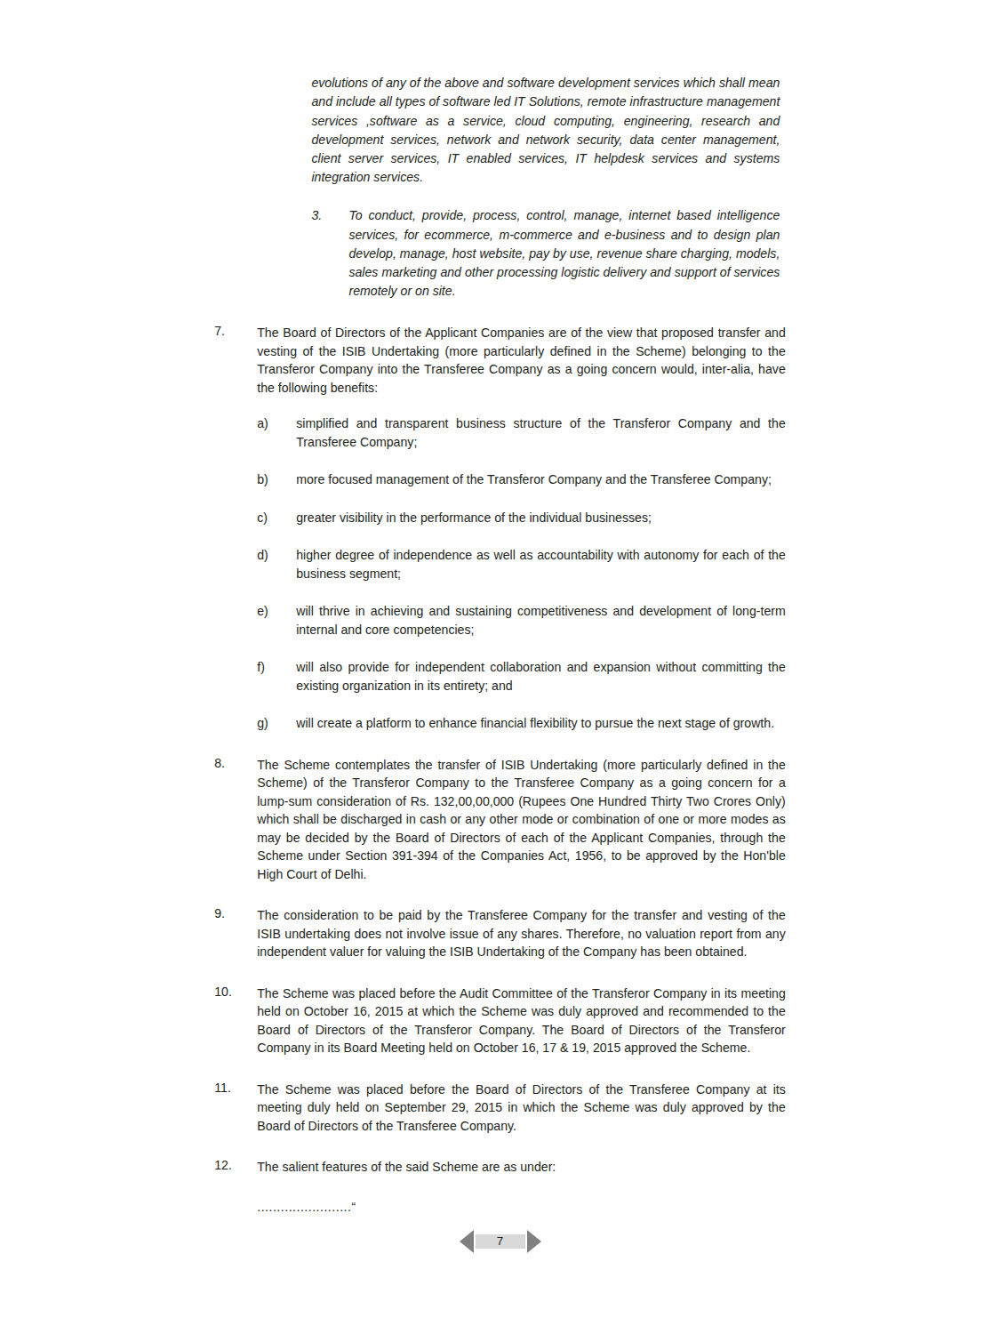evolutions of any of the above and software development services which shall mean and include all types of software led IT Solutions, remote infrastructure management services ,software as a service, cloud computing, engineering, research and development services, network and network security, data center management, client server services, IT enabled services, IT helpdesk services and systems integration services.
3.
To conduct, provide, process, control, manage, internet based intelligence services, for ecommerce, m-commerce and e-business and to design plan develop, manage, host website, pay by use, revenue share charging, models, sales marketing and other processing logistic delivery and support of services remotely or on site.
7.
The Board of Directors of the Applicant Companies are of the view that proposed transfer and vesting of the ISIB Undertaking (more particularly defined in the Scheme) belonging to the Transferor Company into the Transferee Company as a going concern would, inter-alia, have the following benefits:
a)
simplified and transparent business structure of the Transferor Company and the Transferee Company;
b)
more focused management of the Transferor Company and the Transferee Company;
c)
greater visibility in the performance of the individual businesses;
d)
higher degree of independence as well as accountability with autonomy for each of the business segment;
e)
will thrive in achieving and sustaining competitiveness and development of long-term internal and core competencies;
f)
will also provide for independent collaboration and expansion without committing the existing organization in its entirety; and
g)
will create a platform to enhance financial flexibility to pursue the next stage of growth.
8.
The Scheme contemplates the transfer of ISIB Undertaking (more particularly defined in the Scheme) of the Transferor Company to the Transferee Company as a going concern for a lump-sum consideration of Rs. 132,00,00,000 (Rupees One Hundred Thirty Two Crores Only) which shall be discharged in cash or any other mode or combination of one or more modes as may be decided by the Board of Directors of each of the Applicant Companies, through the Scheme under Section 391-394 of the Companies Act, 1956, to be approved by the Hon'ble High Court of Delhi.
9.
The consideration to be paid by the Transferee Company for the transfer and vesting of the ISIB undertaking does not involve issue of any shares. Therefore, no valuation report from any independent valuer for valuing the ISIB Undertaking of the Company has been obtained.
10.
The Scheme was placed before the Audit Committee of the Transferor Company in its meeting held on October 16, 2015 at which the Scheme was duly approved and recommended to the Board of Directors of the Transferor Company. The Board of Directors of the Transferor Company in its Board Meeting held on October 16, 17 & 19, 2015 approved the Scheme.
11.
The Scheme was placed before the Board of Directors of the Transferee Company at its meeting duly held on September 29, 2015 in which the Scheme was duly approved by the Board of Directors of the Transferee Company.
12.
The salient features of the said Scheme are as under:
........................“
7